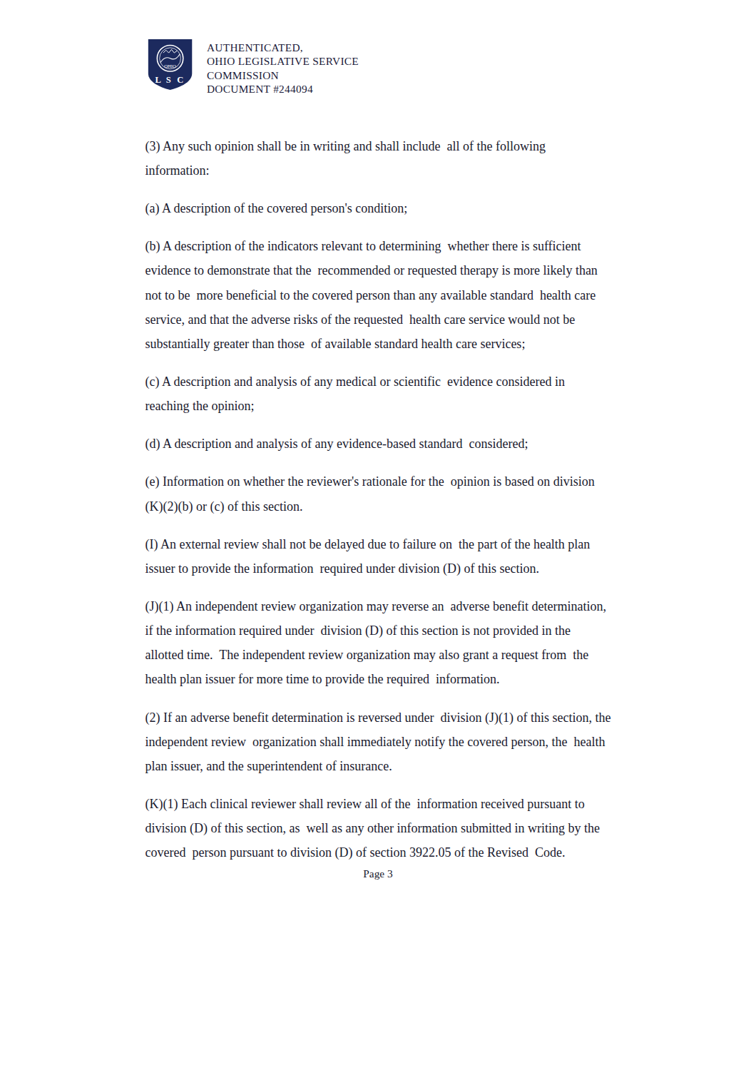OHIO L S C
AUTHENTICATED,
OHIO LEGISLATIVE SERVICE
COMMISSION
DOCUMENT #244094
(3) Any such opinion shall be in writing and shall include all of the following information:
(a) A description of the covered person's condition;
(b) A description of the indicators relevant to determining whether there is sufficient evidence to demonstrate that the recommended or requested therapy is more likely than not to be more beneficial to the covered person than any available standard health care service, and that the adverse risks of the requested health care service would not be substantially greater than those of available standard health care services;
(c) A description and analysis of any medical or scientific evidence considered in reaching the opinion;
(d) A description and analysis of any evidence-based standard considered;
(e) Information on whether the reviewer's rationale for the opinion is based on division (K)(2)(b) or (c) of this section.
(I) An external review shall not be delayed due to failure on the part of the health plan issuer to provide the information required under division (D) of this section.
(J)(1) An independent review organization may reverse an adverse benefit determination, if the information required under division (D) of this section is not provided in the allotted time. The independent review organization may also grant a request from the health plan issuer for more time to provide the required information.
(2) If an adverse benefit determination is reversed under division (J)(1) of this section, the independent review organization shall immediately notify the covered person, the health plan issuer, and the superintendent of insurance.
(K)(1) Each clinical reviewer shall review all of the information received pursuant to division (D) of this section, as well as any other information submitted in writing by the covered person pursuant to division (D) of section 3922.05 of the Revised Code.
Page 3